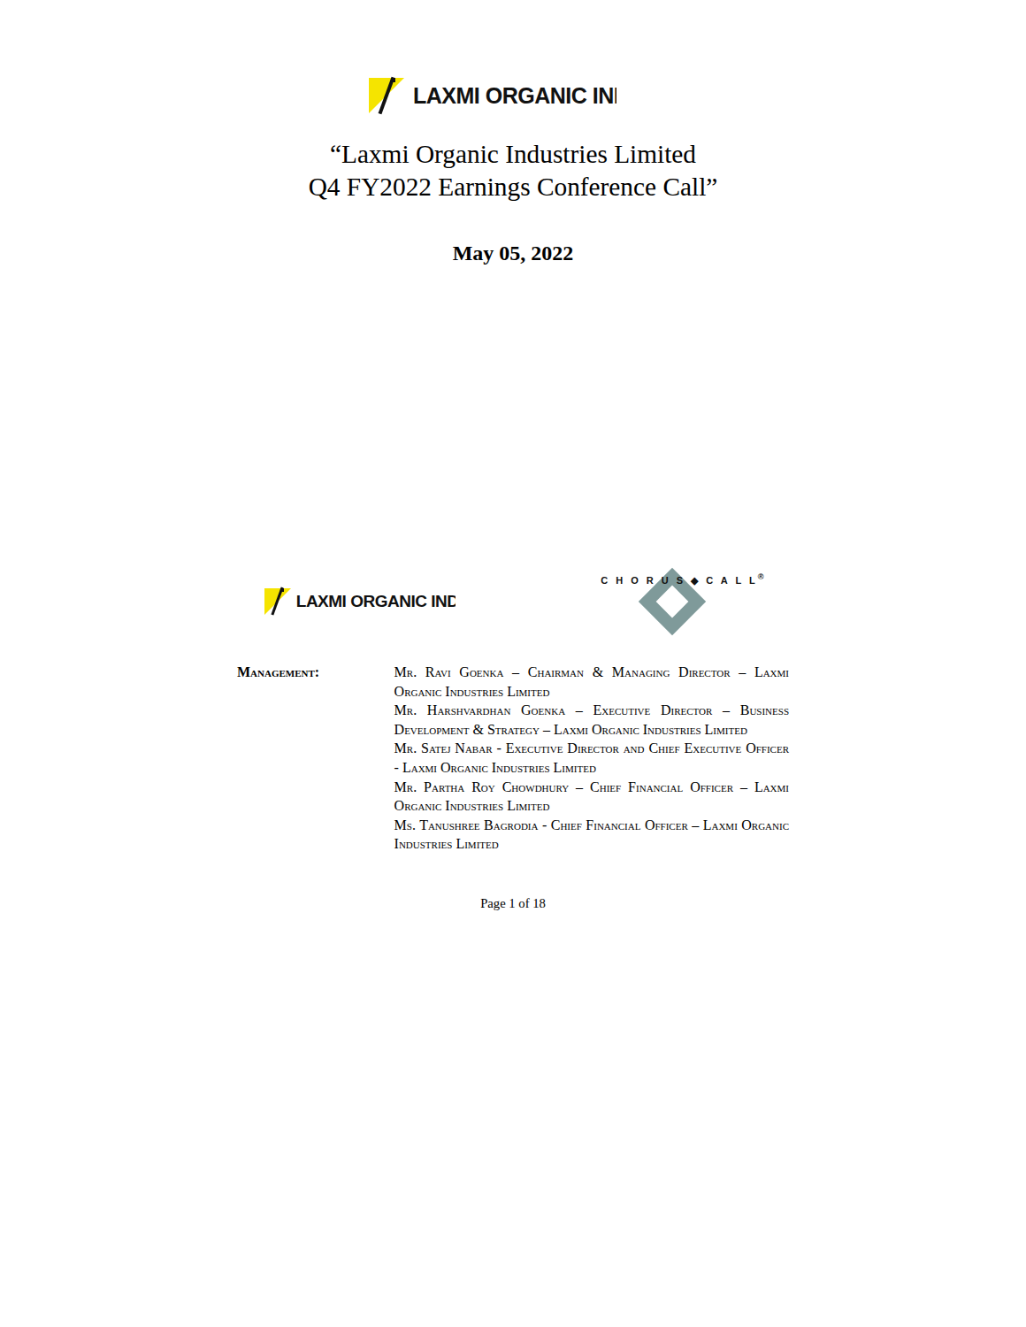LAXMI ORGANIC INDUSTRIES
“Laxmi Organic Industries Limited
Q4 FY2022 Earnings Conference Call”
May 05, 2022
LAXMI ORGANIC INDUSTRIES C H O R U S ◆ C A L L®
Management:
Mr. Ravi Goenka – Chairman & Managing Director – Laxmi Organic Industries Limited
Mr. Harshvardhan Goenka – Executive Director – Business Development & Strategy – Laxmi Organic Industries Limited
Mr. Satej Nabar - Executive Director and Chief Executive Officer - Laxmi Organic Industries Limited
Mr. Partha Roy Chowdhury – Chief Financial Officer – Laxmi Organic Industries Limited
Ms. Tanushree Bagrodia - Chief Financial Officer – Laxmi Organic Industries Limited
Page 1 of 18